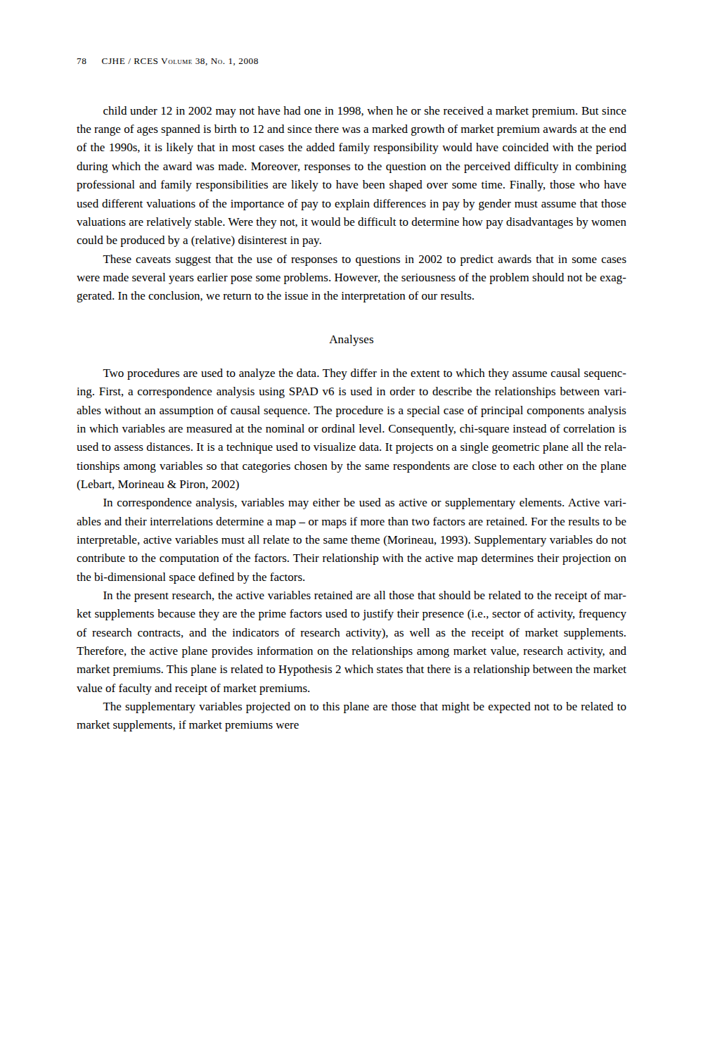78 CJHE / RCES Volume 38, No. 1, 2008
child under 12 in 2002 may not have had one in 1998, when he or she received a market premium. But since the range of ages spanned is birth to 12 and since there was a marked growth of market premium awards at the end of the 1990s, it is likely that in most cases the added family responsibility would have coincided with the period during which the award was made. Moreover, responses to the question on the perceived difficulty in combining professional and family responsibilities are likely to have been shaped over some time. Finally, those who have used different valuations of the importance of pay to explain differences in pay by gender must assume that those valuations are relatively stable. Were they not, it would be difficult to determine how pay disadvantages by women could be produced by a (relative) disinterest in pay.
These caveats suggest that the use of responses to questions in 2002 to predict awards that in some cases were made several years earlier pose some problems. However, the seriousness of the problem should not be exaggerated. In the conclusion, we return to the issue in the interpretation of our results.
Analyses
Two procedures are used to analyze the data. They differ in the extent to which they assume causal sequencing. First, a correspondence analysis using SPAD v6 is used in order to describe the relationships between variables without an assumption of causal sequence. The procedure is a special case of principal components analysis in which variables are measured at the nominal or ordinal level. Consequently, chi-square instead of correlation is used to assess distances. It is a technique used to visualize data. It projects on a single geometric plane all the relationships among variables so that categories chosen by the same respondents are close to each other on the plane (Lebart, Morineau & Piron, 2002)
In correspondence analysis, variables may either be used as active or supplementary elements. Active variables and their interrelations determine a map – or maps if more than two factors are retained. For the results to be interpretable, active variables must all relate to the same theme (Morineau, 1993). Supplementary variables do not contribute to the computation of the factors. Their relationship with the active map determines their projection on the bi-dimensional space defined by the factors.
In the present research, the active variables retained are all those that should be related to the receipt of market supplements because they are the prime factors used to justify their presence (i.e., sector of activity, frequency of research contracts, and the indicators of research activity), as well as the receipt of market supplements. Therefore, the active plane provides information on the relationships among market value, research activity, and market premiums. This plane is related to Hypothesis 2 which states that there is a relationship between the market value of faculty and receipt of market premiums.
The supplementary variables projected on to this plane are those that might be expected not to be related to market supplements, if market premiums were